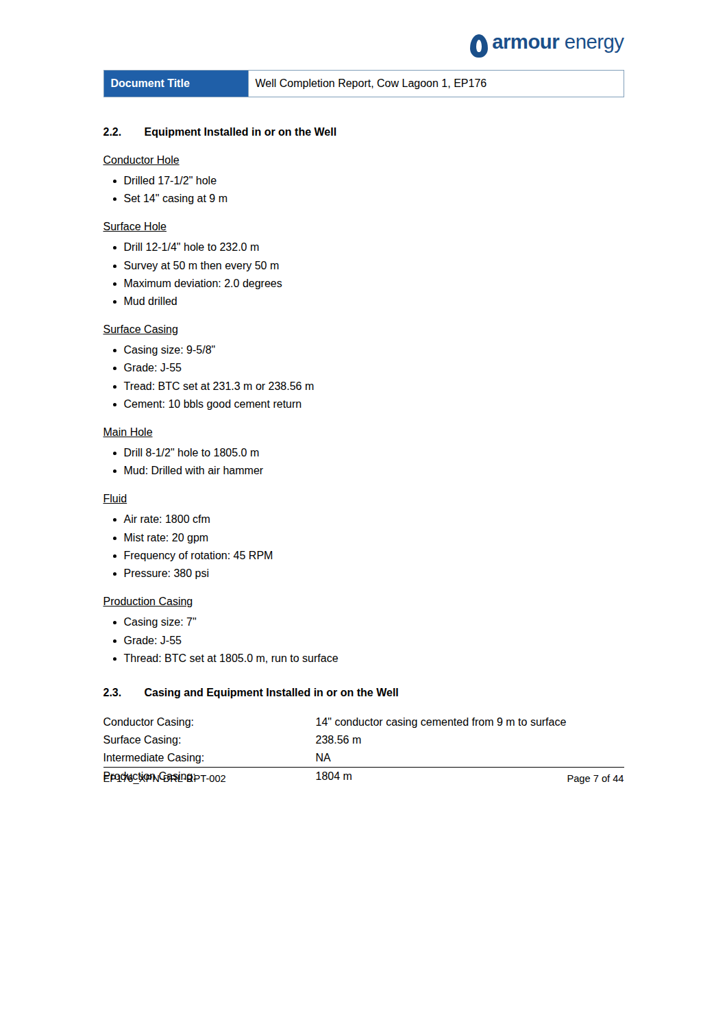armour energy
| Document Title | Well Completion Report, Cow Lagoon 1, EP176 |
2.2. Equipment Installed in or on the Well
Conductor Hole
Drilled 17-1/2" hole
Set 14" casing at 9 m
Surface Hole
Drill 12-1/4" hole to 232.0 m
Survey at 50 m then every 50 m
Maximum deviation: 2.0 degrees
Mud drilled
Surface Casing
Casing size: 9-5/8"
Grade: J-55
Tread: BTC set at 231.3 m or 238.56 m
Cement: 10 bbls good cement return
Main Hole
Drill 8-1/2" hole to 1805.0 m
Mud: Drilled with air hammer
Fluid
Air rate: 1800 cfm
Mist rate: 20 gpm
Frequency of rotation: 45 RPM
Pressure: 380 psi
Production Casing
Casing size: 7"
Grade: J-55
Thread: BTC set at 1805.0 m, run to surface
2.3. Casing and Equipment Installed in or on the Well
| Conductor Casing: | 14" conductor casing cemented from 9 m to surface |
| Surface Casing: | 238.56 m |
| Intermediate Casing: | NA |
| Production Casing: | 1804 m |
EP176_XPN-DRL-RPT-002 Page 7 of 44